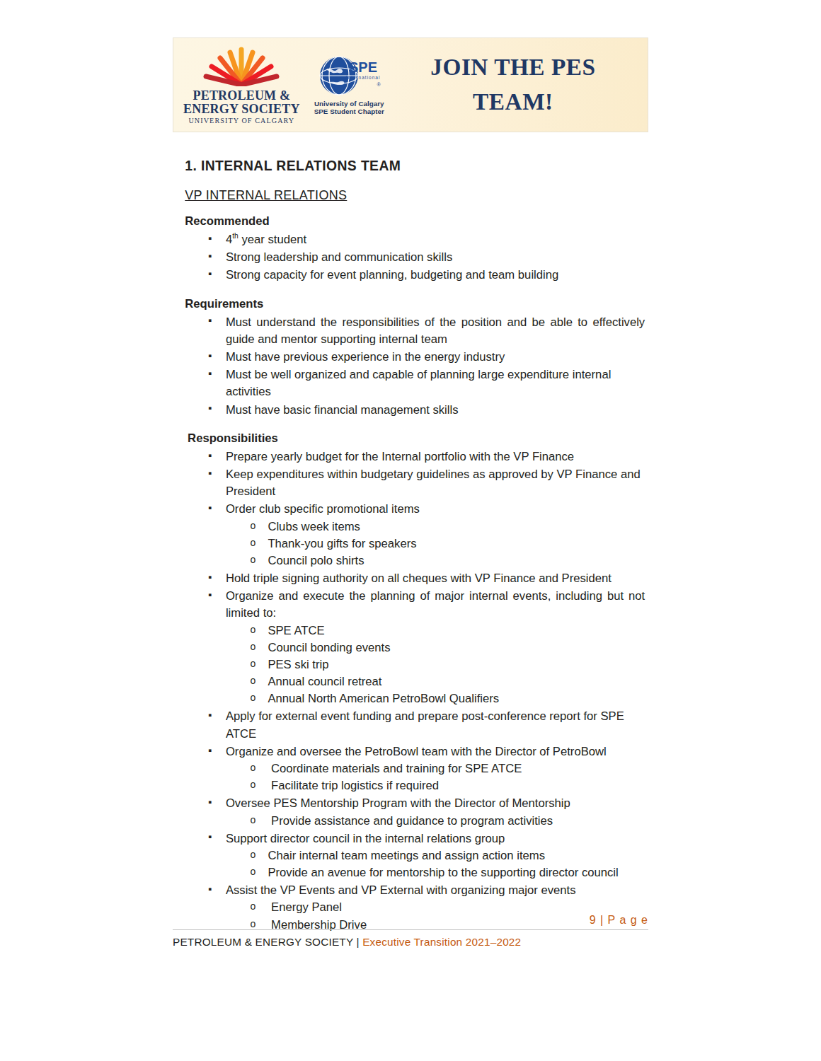PETROLEUM &
ENERGY SOCIETY
UNIVERSITY OF CALGARY
SPE International ®
University of Calgary
SPE Student Chapter
JOIN THE PES TEAM!
1. INTERNAL RELATIONS TEAM
VP INTERNAL RELATIONS
Recommended
4th year student
Strong leadership and communication skills
Strong capacity for event planning, budgeting and team building
Requirements
Must understand the responsibilities of the position and be able to effectively guide and mentor supporting internal team
Must have previous experience in the energy industry
Must be well organized and capable of planning large expenditure internal activities
Must have basic financial management skills
Responsibilities
Prepare yearly budget for the Internal portfolio with the VP Finance
Keep expenditures within budgetary guidelines as approved by VP Finance and President
Order club specific promotional items
Clubs week items
Thank-you gifts for speakers
Council polo shirts
Hold triple signing authority on all cheques with VP Finance and President
Organize and execute the planning of major internal events, including but not limited to:
SPE ATCE
Council bonding events
PES ski trip
Annual council retreat
Annual North American PetroBowl Qualifiers
Apply for external event funding and prepare post-conference report for SPE ATCE
Organize and oversee the PetroBowl team with the Director of PetroBowl
Coordinate materials and training for SPE ATCE
Facilitate trip logistics if required
Oversee PES Mentorship Program with the Director of Mentorship
Provide assistance and guidance to program activities
Support director council in the internal relations group
Chair internal team meetings and assign action items
Provide an avenue for mentorship to the supporting director council
Assist the VP Events and VP External with organizing major events
Energy Panel
Membership Drive
9 | P a g e
PETROLEUM & ENERGY SOCIETY | Executive Transition 2021–2022